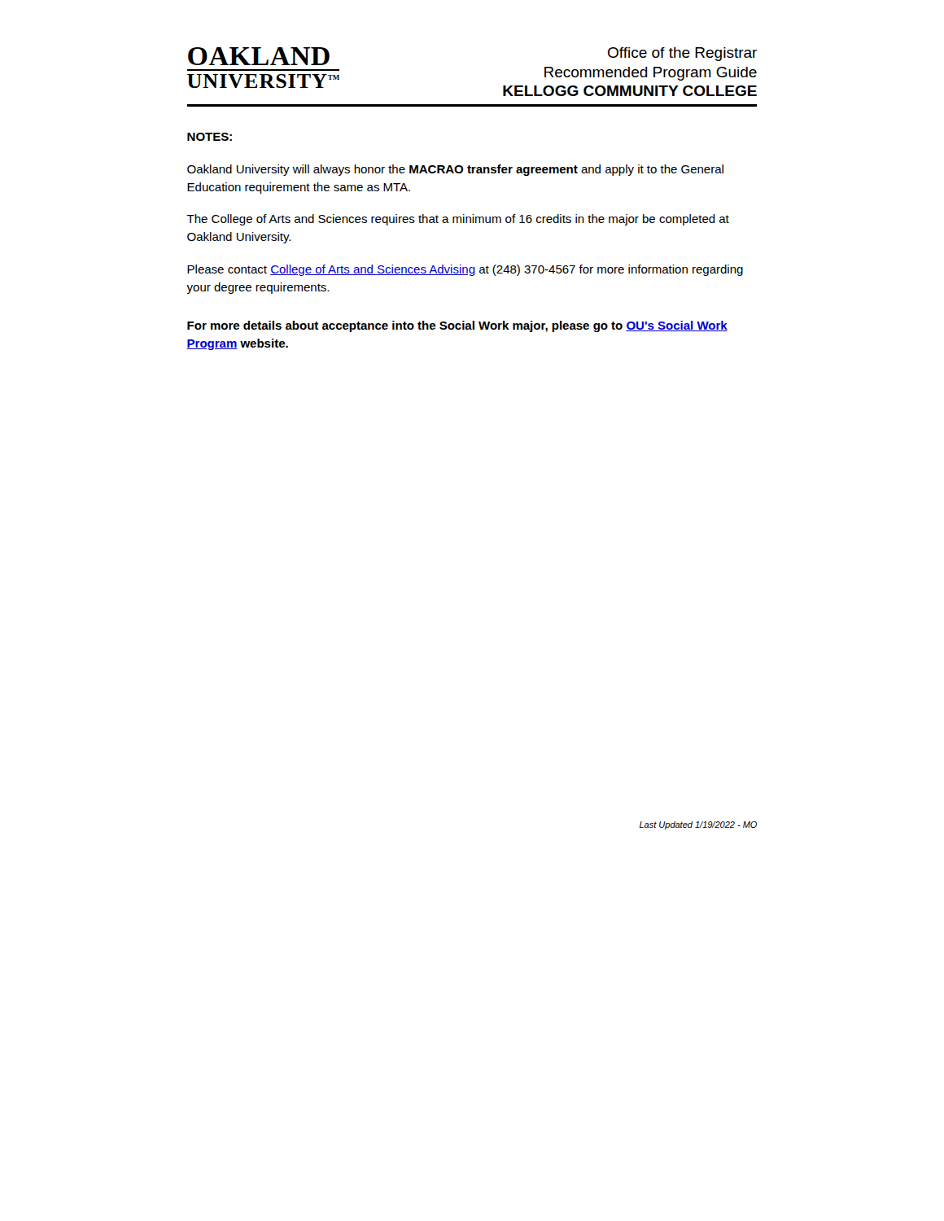OAKLAND UNIVERSITYTM
Office of the Registrar
Recommended Program Guide
KELLOGG COMMUNITY COLLEGE
NOTES:
Oakland University will always honor the MACRAO transfer agreement and apply it to the General Education requirement the same as MTA.
The College of Arts and Sciences requires that a minimum of 16 credits in the major be completed at Oakland University.
Please contact College of Arts and Sciences Advising at (248) 370-4567 for more information regarding your degree requirements.
For more details about acceptance into the Social Work major, please go to OU's Social Work Program website.
Last Updated 1/19/2022 - MO